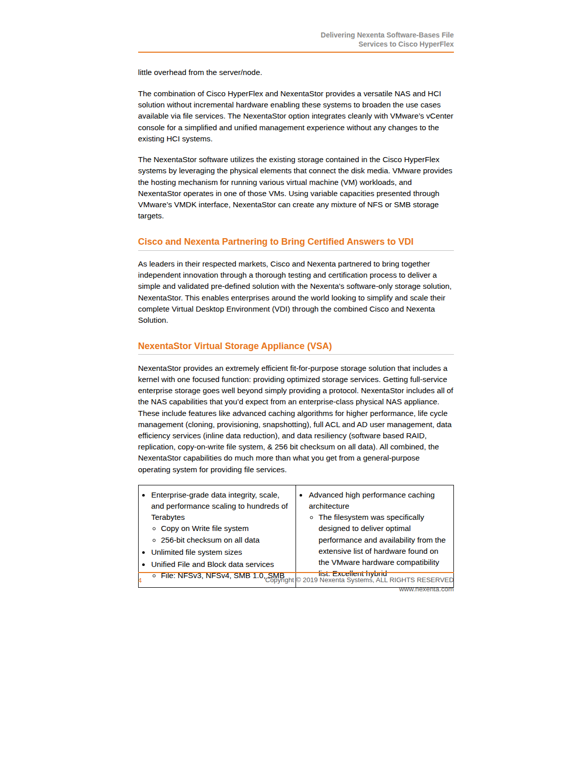Delivering Nexenta Software-Bases File
Services to Cisco HyperFlex
little overhead from the server/node.
The combination of Cisco HyperFlex and NexentaStor provides a versatile NAS and HCI solution without incremental hardware enabling these systems to broaden the use cases available via file services. The NexentaStor option integrates cleanly with VMware’s vCenter console for a simplified and unified management experience without any changes to the existing HCI systems.
The NexentaStor software utilizes the existing storage contained in the Cisco HyperFlex systems by leveraging the physical elements that connect the disk media. VMware provides the hosting mechanism for running various virtual machine (VM) workloads, and NexentaStor operates in one of those VMs. Using variable capacities presented through VMware’s VMDK interface, NexentaStor can create any mixture of NFS or SMB storage targets.
Cisco and Nexenta Partnering to Bring Certified Answers to VDI
As leaders in their respected markets, Cisco and Nexenta partnered to bring together independent innovation through a thorough testing and certification process to deliver a simple and validated pre-defined solution with the Nexenta's software-only storage solution, NexentaStor. This enables enterprises around the world looking to simplify and scale their complete Virtual Desktop Environment (VDI) through the combined Cisco and Nexenta Solution.
NexentaStor Virtual Storage Appliance (VSA)
NexentaStor provides an extremely efficient fit-for-purpose storage solution that includes a kernel with one focused function: providing optimized storage services. Getting full-service enterprise storage goes well beyond simply providing a protocol. NexentaStor includes all of the NAS capabilities that you’d expect from an enterprise-class physical NAS appliance. These include features like advanced caching algorithms for higher performance, life cycle management (cloning, provisioning, snapshotting), full ACL and AD user management, data efficiency services (inline data reduction), and data resiliency (software based RAID, replication, copy-on-write file system, & 256 bit checksum on all data). All combined, the NexentaStor capabilities do much more than what you get from a general-purpose operating system for providing file services.
| Enterprise-grade data integrity, scale, and performance scaling to hundreds of Terabytes Copy on Write file system 256-bit checksum on all data Unlimited file system sizes Unified File and Block data services File: NFSv3, NFSv4, SMB 1.0, SMB | Advanced high performance caching architecture The filesystem was specifically designed to deliver optimal performance and availability from the extensive list of hardware found on the VMware hardware compatibility list. Excellent hybrid |
4
Copyright © 2019 Nexenta Systems, ALL RIGHTS RESERVED
www.nexenta.com